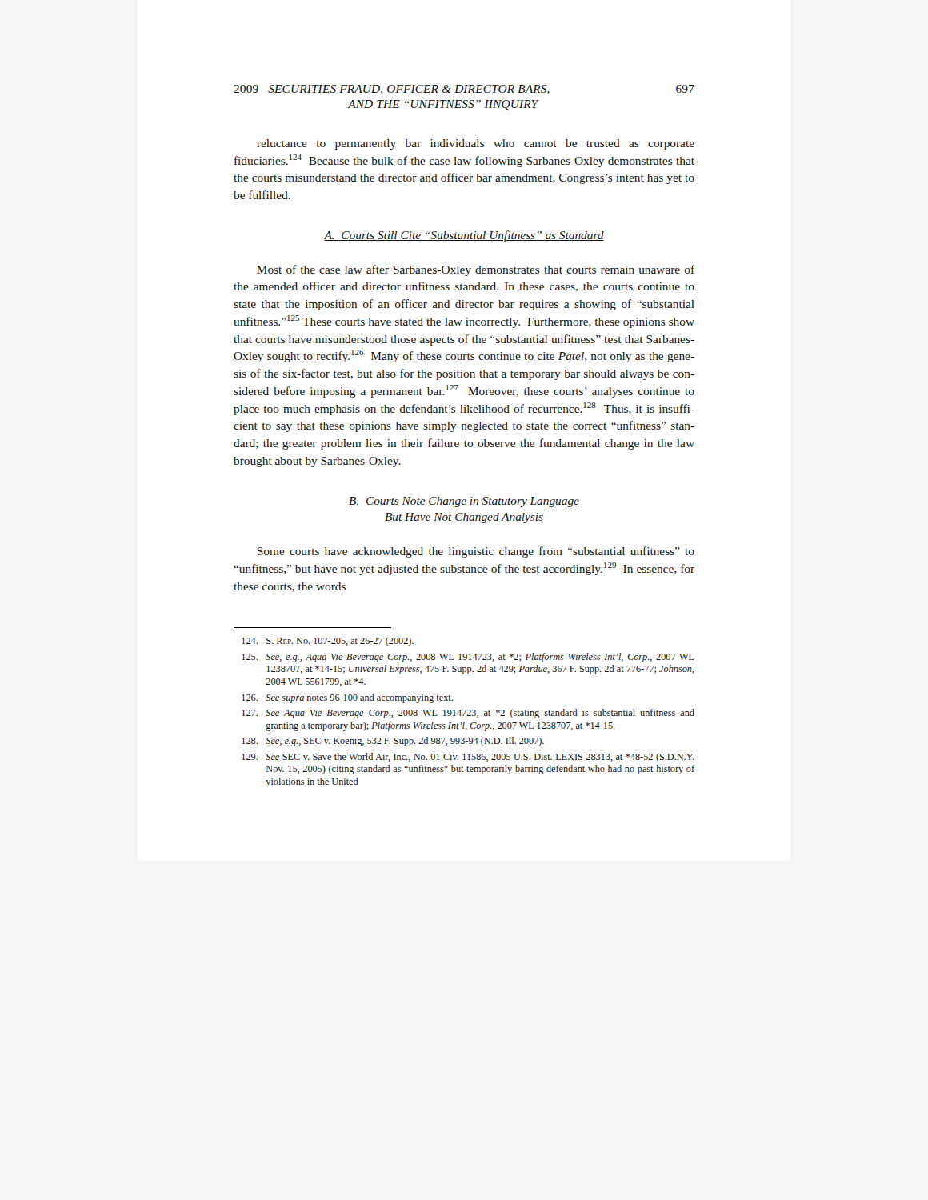2009 SECURITIES FRAUD, OFFICER & DIRECTOR BARS, 697
AND THE “UNFITNESS” IINQUIRY
reluctance to permanently bar individuals who cannot be trusted as corporate fiduciaries.124 Because the bulk of the case law following Sarbanes-Oxley demonstrates that the courts misunderstand the director and officer bar amendment, Congress’s intent has yet to be fulfilled.
A. Courts Still Cite “Substantial Unfitness” as Standard
Most of the case law after Sarbanes-Oxley demonstrates that courts remain unaware of the amended officer and director unfitness standard. In these cases, the courts continue to state that the imposition of an officer and director bar requires a showing of “substantial unfitness.”125 These courts have stated the law incorrectly. Furthermore, these opinions show that courts have misunderstood those aspects of the “substantial unfitness” test that Sarbanes-Oxley sought to rectify.126 Many of these courts continue to cite Patel, not only as the genesis of the six-factor test, but also for the position that a temporary bar should always be considered before imposing a permanent bar.127 Moreover, these courts’ analyses continue to place too much emphasis on the defendant’s likelihood of recurrence.128 Thus, it is insufficient to say that these opinions have simply neglected to state the correct “unfitness” standard; the greater problem lies in their failure to observe the fundamental change in the law brought about by Sarbanes-Oxley.
B. Courts Note Change in Statutory LanguageBut Have Not Changed Analysis
Some courts have acknowledged the linguistic change from “substantial unfitness” to “unfitness,” but have not yet adjusted the substance of the test accordingly.129 In essence, for these courts, the words
124.
S. Rep. No. 107-205, at 26-27 (2002).
125.
See, e.g., Aqua Vie Beverage Corp., 2008 WL 1914723, at *2; Platforms Wireless Int’l, Corp., 2007 WL 1238707, at *14-15; Universal Express, 475 F. Supp. 2d at 429; Pardue, 367 F. Supp. 2d at 776-77; Johnson, 2004 WL 5561799, at *4.
126.
See supra notes 96-100 and accompanying text.
127.
See Aqua Vie Beverage Corp., 2008 WL 1914723, at *2 (stating standard is substantial unfitness and granting a temporary bar); Platforms Wireless Int’l, Corp., 2007 WL 1238707, at *14-15.
128.
See, e.g., SEC v. Koenig, 532 F. Supp. 2d 987, 993-94 (N.D. Ill. 2007).
129.
See SEC v. Save the World Air, Inc., No. 01 Civ. 11586, 2005 U.S. Dist. LEXIS 28313, at *48-52 (S.D.N.Y. Nov. 15, 2005) (citing standard as “unfitness” but temporarily barring defendant who had no past history of violations in the United